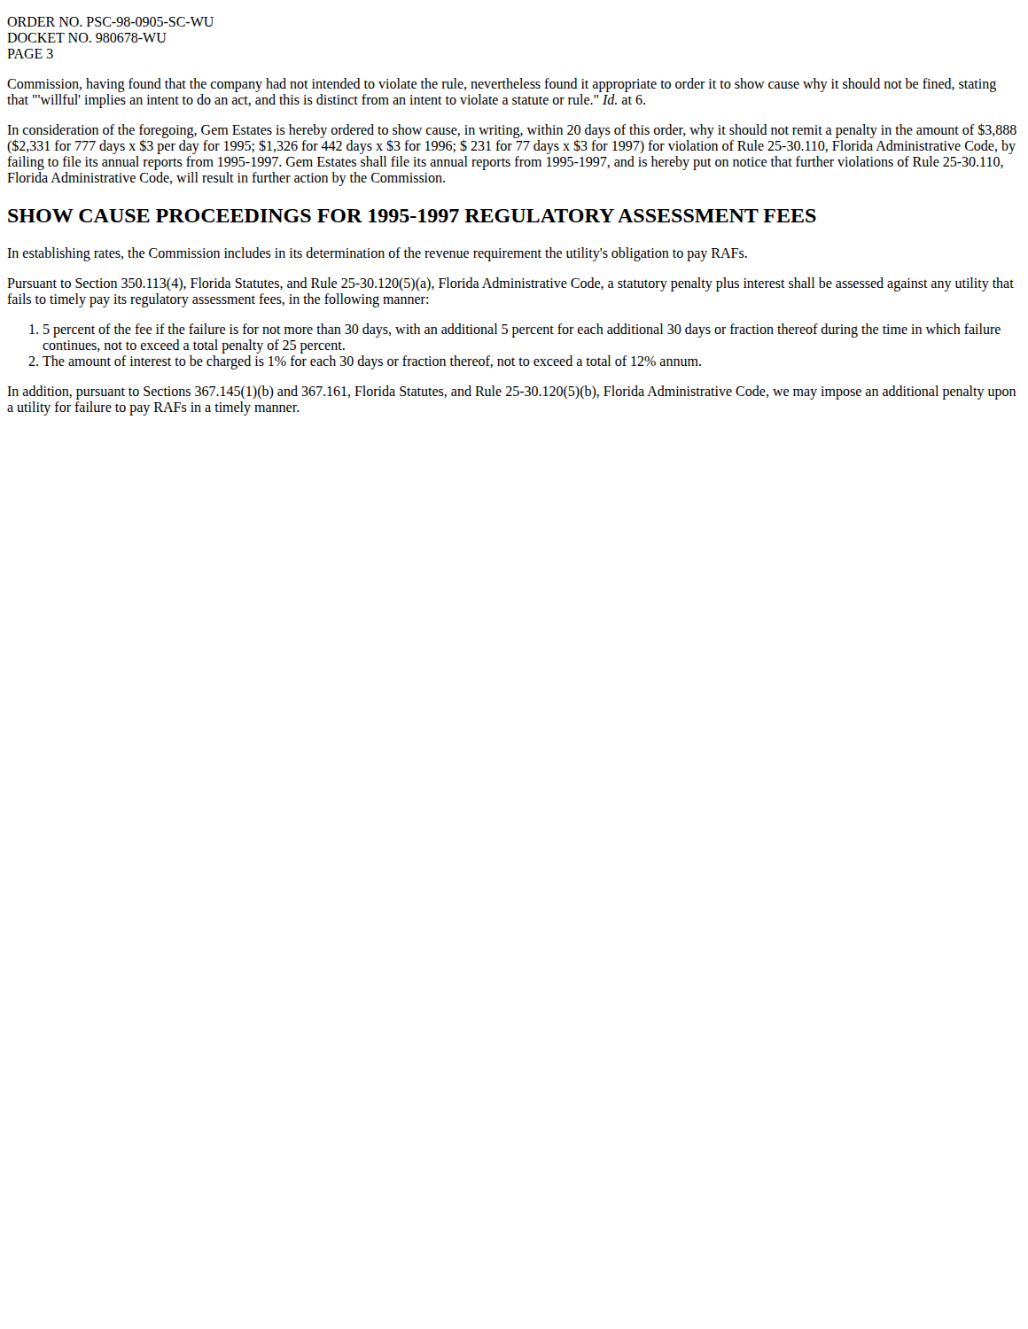ORDER NO. PSC-98-0905-SC-WU
DOCKET NO. 980678-WU
PAGE 3
Commission, having found that the company had not intended to violate the rule, nevertheless found it appropriate to order it to show cause why it should not be fined, stating that "'willful' implies an intent to do an act, and this is distinct from an intent to violate a statute or rule." Id. at 6.
In consideration of the foregoing, Gem Estates is hereby ordered to show cause, in writing, within 20 days of this order, why it should not remit a penalty in the amount of $3,888 ($2,331 for 777 days x $3 per day for 1995; $1,326 for 442 days x $3 for 1996; $ 231 for 77 days x $3 for 1997) for violation of Rule 25-30.110, Florida Administrative Code, by failing to file its annual reports from 1995-1997. Gem Estates shall file its annual reports from 1995-1997, and is hereby put on notice that further violations of Rule 25-30.110, Florida Administrative Code, will result in further action by the Commission.
SHOW CAUSE PROCEEDINGS FOR 1995-1997 REGULATORY ASSESSMENT FEES
In establishing rates, the Commission includes in its determination of the revenue requirement the utility's obligation to pay RAFs.
Pursuant to Section 350.113(4), Florida Statutes, and Rule 25-30.120(5)(a), Florida Administrative Code, a statutory penalty plus interest shall be assessed against any utility that fails to timely pay its regulatory assessment fees, in the following manner:
5 percent of the fee if the failure is for not more than 30 days, with an additional 5 percent for each additional 30 days or fraction thereof during the time in which failure continues, not to exceed a total penalty of 25 percent.
The amount of interest to be charged is 1% for each 30 days or fraction thereof, not to exceed a total of 12% annum.
In addition, pursuant to Sections 367.145(1)(b) and 367.161, Florida Statutes, and Rule 25-30.120(5)(b), Florida Administrative Code, we may impose an additional penalty upon a utility for failure to pay RAFs in a timely manner.